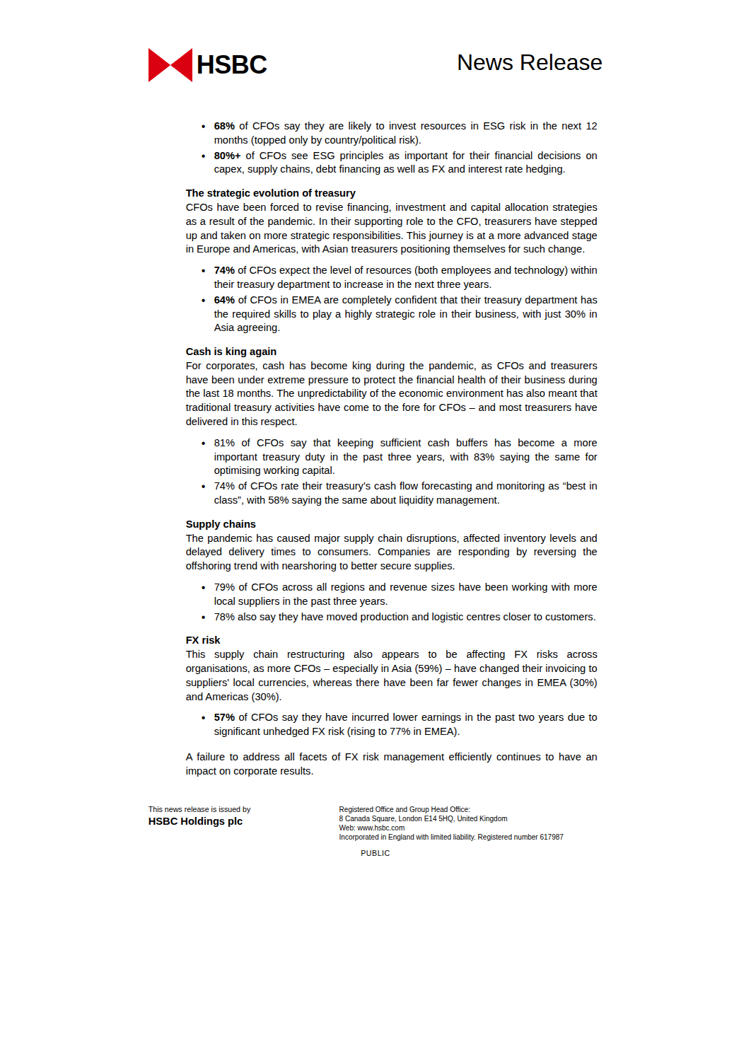HSBC
News Release
68% of CFOs say they are likely to invest resources in ESG risk in the next 12 months (topped only by country/political risk).
80%+ of CFOs see ESG principles as important for their financial decisions on capex, supply chains, debt financing as well as FX and interest rate hedging.
The strategic evolution of treasury
CFOs have been forced to revise financing, investment and capital allocation strategies as a result of the pandemic. In their supporting role to the CFO, treasurers have stepped up and taken on more strategic responsibilities. This journey is at a more advanced stage in Europe and Americas, with Asian treasurers positioning themselves for such change.
74% of CFOs expect the level of resources (both employees and technology) within their treasury department to increase in the next three years.
64% of CFOs in EMEA are completely confident that their treasury department has the required skills to play a highly strategic role in their business, with just 30% in Asia agreeing.
Cash is king again
For corporates, cash has become king during the pandemic, as CFOs and treasurers have been under extreme pressure to protect the financial health of their business during the last 18 months. The unpredictability of the economic environment has also meant that traditional treasury activities have come to the fore for CFOs – and most treasurers have delivered in this respect.
81% of CFOs say that keeping sufficient cash buffers has become a more important treasury duty in the past three years, with 83% saying the same for optimising working capital.
74% of CFOs rate their treasury’s cash flow forecasting and monitoring as “best in class”, with 58% saying the same about liquidity management.
Supply chains
The pandemic has caused major supply chain disruptions, affected inventory levels and delayed delivery times to consumers. Companies are responding by reversing the offshoring trend with nearshoring to better secure supplies.
79% of CFOs across all regions and revenue sizes have been working with more local suppliers in the past three years.
78% also say they have moved production and logistic centres closer to customers.
FX risk
This supply chain restructuring also appears to be affecting FX risks across organisations, as more CFOs – especially in Asia (59%) – have changed their invoicing to suppliers' local currencies, whereas there have been far fewer changes in EMEA (30%) and Americas (30%).
57% of CFOs say they have incurred lower earnings in the past two years due to significant unhedged FX risk (rising to 77% in EMEA).
A failure to address all facets of FX risk management efficiently continues to have an impact on corporate results.
This news release is issued by
HSBC Holdings plc
Registered Office and Group Head Office:
8 Canada Square, London E14 5HQ, United Kingdom
Web: www.hsbc.com
Incorporated in England with limited liability. Registered number 617987
PUBLIC